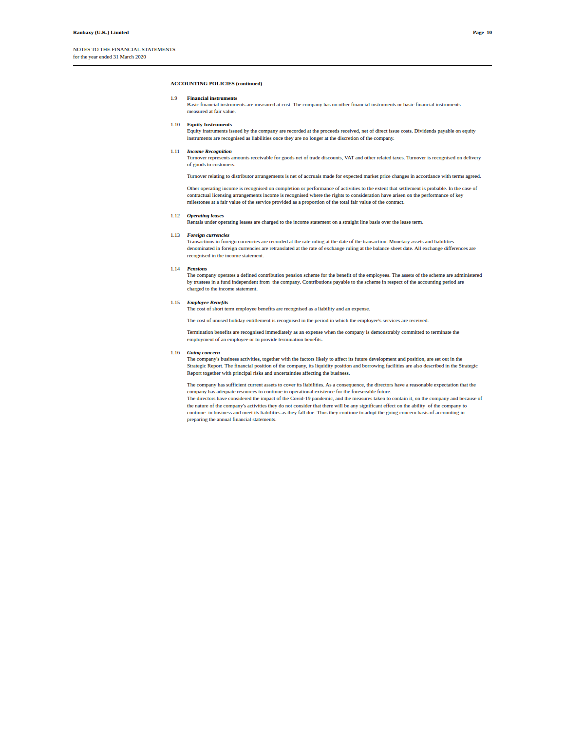Ranbaxy (U.K.) Limited
Page 10
NOTES TO THE FINANCIAL STATEMENTS
for the year ended 31 March 2020
ACCOUNTING POLICIES (continued)
1.9 Financial instruments
Basic financial instruments are measured at cost. The company has no other financial instruments or basic financial instruments measured at fair value.
1.10 Equity Instruments
Equity instruments issued by the company are recorded at the proceeds received, net of direct issue costs. Dividends payable on equity instruments are recognised as liabilities once they are no longer at the discretion of the company.
1.11 Income Recognition
Turnover represents amounts receivable for goods net of trade discounts, VAT and other related taxes. Turnover is recognised on delivery of goods to customers.
Turnover relating to distributor arrangements is net of accruals made for expected market price changes in accordance with terms agreed.
Other operating income is recognised on completion or performance of activities to the extent that settlement is probable. In the case of contractual licensing arrangements income is recognised where the rights to consideration have arisen on the performance of key milestones at a fair value of the service provided as a proportion of the total fair value of the contract.
1.12 Operating leases
Rentals under operating leases are charged to the income statement on a straight line basis over the lease term.
1.13 Foreign currencies
Transactions in foreign currencies are recorded at the rate ruling at the date of the transaction. Monetary assets and liabilities denominated in foreign currencies are retranslated at the rate of exchange ruling at the balance sheet date. All exchange differences are recognised in the income statement.
1.14 Pensions
The company operates a defined contribution pension scheme for the benefit of the employees. The assets of the scheme are administered by trustees in a fund independent from the company. Contributions payable to the scheme in respect of the accounting period are charged to the income statement.
1.15 Employee Benefits
The cost of short term employee benefits are recognised as a liability and an expense.
The cost of unused holiday entitlement is recognised in the period in which the employee's services are received.
Termination benefits are recognised immediately as an expense when the company is demonstrably committed to terminate the employment of an employee or to provide termination benefits.
1.16 Going concern
The company's business activities, together with the factors likely to affect its future development and position, are set out in the Strategic Report. The financial position of the company, its liquidity position and borrowing facilities are also described in the Strategic Report together with principal risks and uncertainties affecting the business.
The company has sufficient current assets to cover its liabilities. As a consequence, the directors have a reasonable expectation that the company has adequate resources to continue in operational existence for the foreseeable future.
The directors have considered the impact of the Covid-19 pandemic, and the measures taken to contain it, on the company and because of the nature of the company's activities they do not consider that there will be any significant effect on the ability of the company to continue in business and meet its liabilities as they fall due. Thus they continue to adopt the going concern basis of accounting in preparing the annual financial statements.